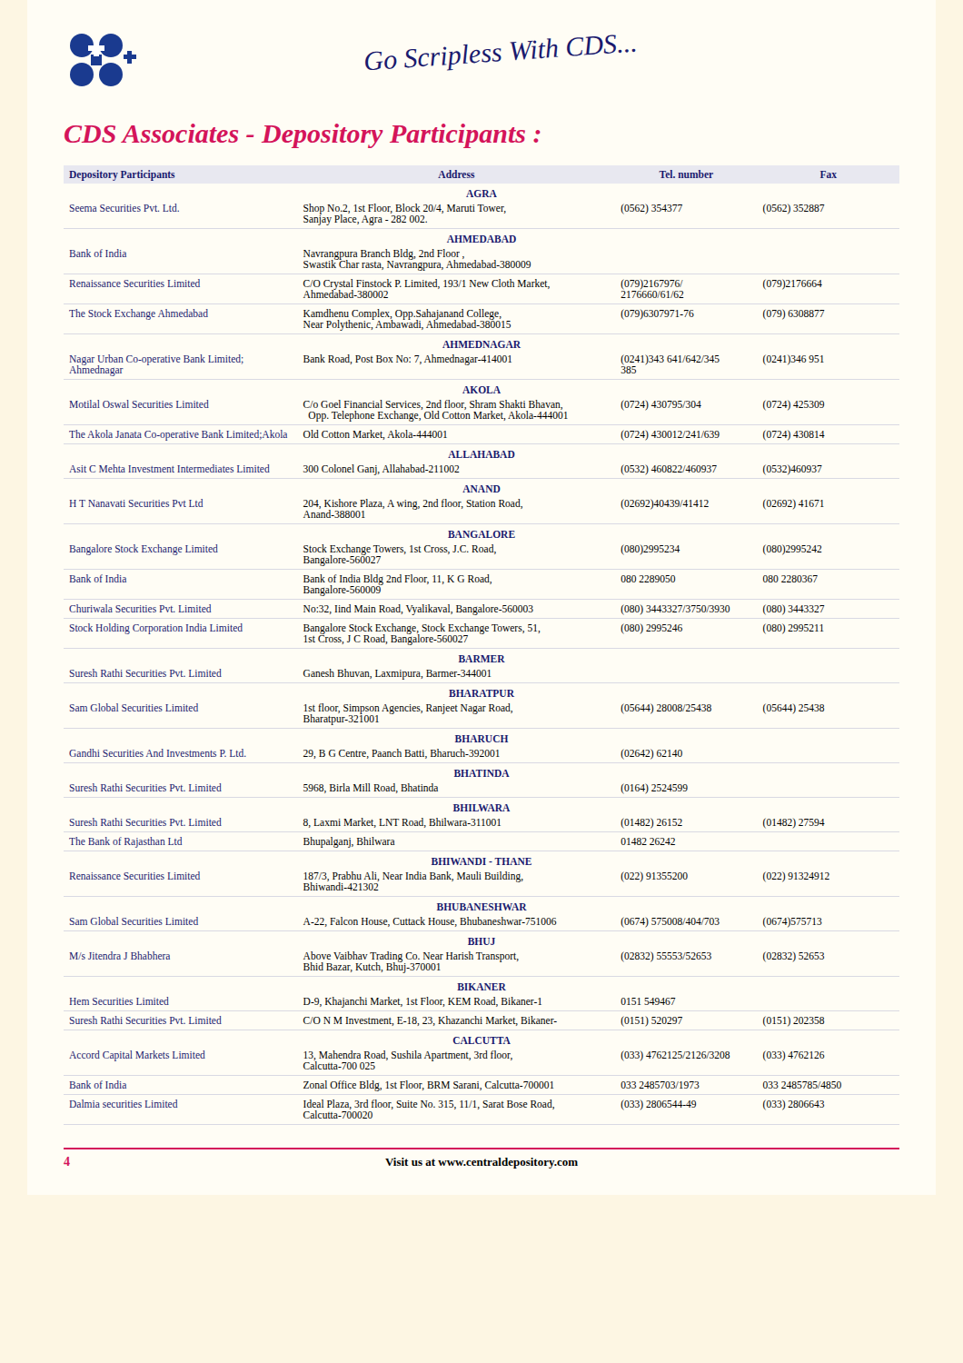Go Scripless With CDS...
CDS Associates - Depository Participants :
| Depository Participants | Address | Tel. number | Fax |
| --- | --- | --- | --- |
| AGRA |
| Seema Securities Pvt. Ltd. | Shop No.2, 1st Floor, Block 20/4, Maruti Tower, Sanjay Place, Agra - 282 002. | (0562) 354377 | (0562) 352887 |
| AHMEDABAD |
| Bank of India | Navrangpura Branch Bldg, 2nd Floor , Swastik Char rasta, Navrangpura, Ahmedabad-380009 | | |
| Renaissance Securities Limited | C/O Crystal Finstock P. Limited, 193/1 New Cloth Market, Ahmedabad-380002 | (079)2167976/ 2176660/61/62 | (079)2176664 |
| The Stock Exchange Ahmedabad | Kamdhenu Complex, Opp.Sahajanand College, Near Polythenic, Ambawadi, Ahmedabad-380015 | (079)6307971-76 | (079) 6308877 |
| AHMEDNAGAR |
| Nagar Urban Co-operative Bank Limited; Ahmednagar | Bank Road, Post Box No: 7, Ahmednagar-414001 | (0241)343 641/642/345 385 | (0241)346 951 |
| AKOLA |
| Motilal Oswal Securities Limited | C/o Goel Financial Services, 2nd floor, Shram Shakti Bhavan, Opp. Telephone Exchange, Old Cotton Market, Akola-444001 | (0724) 430795/304 | (0724) 425309 |
| The Akola Janata Co-operative Bank Limited;Akola | Old Cotton Market, Akola-444001 | (0724) 430012/241/639 | (0724) 430814 |
| ALLAHABAD |
| Asit C Mehta Investment Intermediates Limited | 300 Colonel Ganj, Allahabad-211002 | (0532) 460822/460937 | (0532)460937 |
| ANAND |
| H T Nanavati Securities Pvt Ltd | 204, Kishore Plaza, A wing, 2nd floor, Station Road, Anand-388001 | (02692)40439/41412 | (02692) 41671 |
| BANGALORE |
| Bangalore Stock Exchange Limited | Stock Exchange Towers, 1st Cross, J.C. Road, Bangalore-560027 | (080)2995234 | (080)2995242 |
| Bank of India | Bank of India Bldg 2nd Floor, 11, K G Road, Bangalore-560009 | 080 2289050 | 080 2280367 |
| Churiwala Securities Pvt. Limited | No:32, Iind Main Road, Vyalikaval, Bangalore-560003 | (080) 3443327/3750/3930 | (080) 3443327 |
| Stock Holding Corporation India Limited | Bangalore Stock Exchange, Stock Exchange Towers, 51, 1st Cross, J C Road, Bangalore-560027 | (080) 2995246 | (080) 2995211 |
| BARMER |
| Suresh Rathi Securities Pvt. Limited | Ganesh Bhuvan, Laxmipura, Barmer-344001 | | |
| BHARATPUR |
| Sam Global Securities Limited | 1st floor, Simpson Agencies, Ranjeet Nagar Road, Bharatpur-321001 | (05644) 28008/25438 | (05644) 25438 |
| BHARUCH |
| Gandhi Securities And Investments P. Ltd. | 29, B G Centre, Paanch Batti, Bharuch-392001 | (02642) 62140 | |
| BHATINDA |
| Suresh Rathi Securities Pvt. Limited | 5968, Birla Mill Road, Bhatinda | (0164) 2524599 | |
| BHILWARA |
| Suresh Rathi Securities Pvt. Limited | 8, Laxmi Market, LNT Road, Bhilwara-311001 | (01482) 26152 | (01482) 27594 |
| The Bank of Rajasthan Ltd | Bhupalganj, Bhilwara | 01482 26242 | |
| BHIWANDI - THANE |
| Renaissance Securities Limited | 187/3, Prabhu Ali, Near India Bank, Mauli Building, Bhiwandi-421302 | (022) 91355200 | (022) 91324912 |
| BHUBANESHWAR |
| Sam Global Securities Limited | A-22, Falcon House, Cuttack House, Bhubaneshwar-751006 | (0674) 575008/404/703 | (0674)575713 |
| BHUJ |
| M/s Jitendra J Bhabhera | Above Vaibhav Trading Co. Near Harish Transport, Bhid Bazar, Kutch, Bhuj-370001 | (02832) 55553/52653 | (02832) 52653 |
| BIKANER |
| Hem Securities Limited | D-9, Khajanchi Market, 1st Floor, KEM Road, Bikaner-1 | 0151 549467 | |
| Suresh Rathi Securities Pvt. Limited | C/O N M Investment, E-18, 23, Khazanchi Market, Bikaner- | (0151) 520297 | (0151) 202358 |
| CALCUTTA |
| Accord Capital Markets Limited | 13, Mahendra Road, Sushila Apartment, 3rd floor, Calcutta-700 025 | (033) 4762125/2126/3208 | (033) 4762126 |
| Bank of India | Zonal Office Bldg, 1st Floor, BRM Sarani, Calcutta-700001 | 033 2485703/1973 | 033 2485785/4850 |
| Dalmia securities Limited | Ideal Plaza, 3rd floor, Suite No. 315, 11/1, Sarat Bose Road, Calcutta-700020 | (033) 2806544-49 | (033) 2806643 |
4
Visit us at www.centraldepository.com